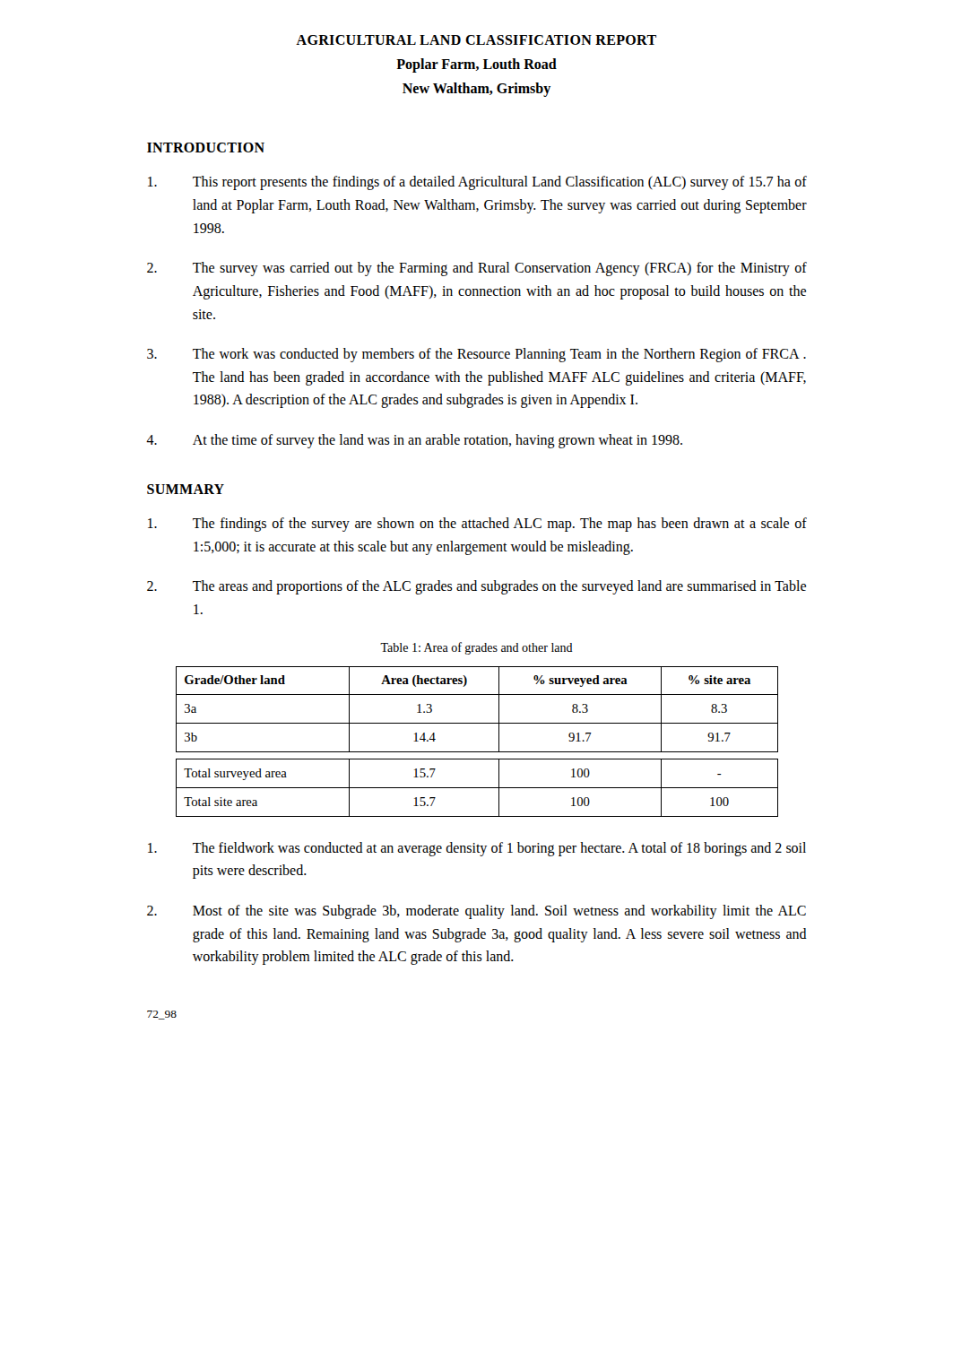Agricultural Land Classification Report
Poplar Farm, Louth Road
New Waltham, Grimsby
Introduction
This report presents the findings of a detailed Agricultural Land Classification (ALC) survey of 15.7 ha of land at Poplar Farm, Louth Road, New Waltham, Grimsby. The survey was carried out during September 1998.
The survey was carried out by the Farming and Rural Conservation Agency (FRCA) for the Ministry of Agriculture, Fisheries and Food (MAFF), in connection with an ad hoc proposal to build houses on the site.
The work was conducted by members of the Resource Planning Team in the Northern Region of FRCA . The land has been graded in accordance with the published MAFF ALC guidelines and criteria (MAFF, 1988). A description of the ALC grades and subgrades is given in Appendix I.
At the time of survey the land was in an arable rotation, having grown wheat in 1998.
Summary
The findings of the survey are shown on the attached ALC map. The map has been drawn at a scale of 1:5,000; it is accurate at this scale but any enlargement would be misleading.
The areas and proportions of the ALC grades and subgrades on the surveyed land are summarised in Table 1.
Table 1: Area of grades and other land
| Grade/Other land | Area (hectares) | % surveyed area | % site area |
| --- | --- | --- | --- |
| 3a | 1.3 | 8.3 | 8.3 |
| 3b | 14.4 | 91.7 | 91.7 |
| Total surveyed area | 15.7 | 100 | - |
| Total site area | 15.7 | 100 | 100 |
The fieldwork was conducted at an average density of 1 boring per hectare. A total of 18 borings and 2 soil pits were described.
Most of the site was Subgrade 3b, moderate quality land. Soil wetness and workability limit the ALC grade of this land. Remaining land was Subgrade 3a, good quality land. A less severe soil wetness and workability problem limited the ALC grade of this land.
72_98